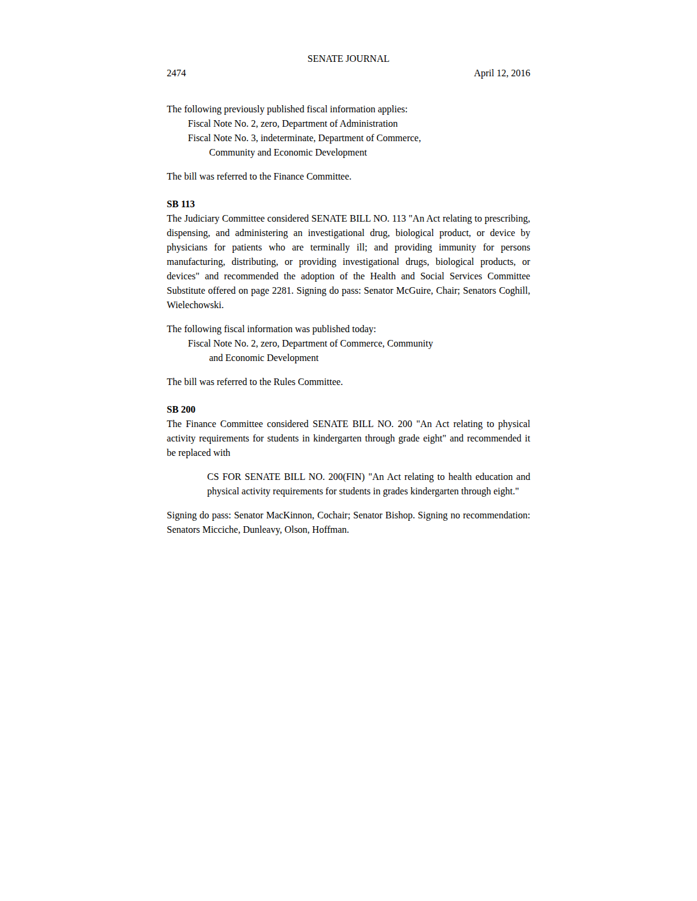SENATE JOURNAL
2474 April 12, 2016
The following previously published fiscal information applies:
Fiscal Note No. 2, zero, Department of Administration
Fiscal Note No. 3, indeterminate, Department of Commerce, Community and Economic Development
The bill was referred to the Finance Committee.
SB 113
The Judiciary Committee considered SENATE BILL NO. 113 "An Act relating to prescribing, dispensing, and administering an investigational drug, biological product, or device by physicians for patients who are terminally ill; and providing immunity for persons manufacturing, distributing, or providing investigational drugs, biological products, or devices" and recommended the adoption of the Health and Social Services Committee Substitute offered on page 2281. Signing do pass: Senator McGuire, Chair; Senators Coghill, Wielechowski.
The following fiscal information was published today:
Fiscal Note No. 2, zero, Department of Commerce, Community and Economic Development
The bill was referred to the Rules Committee.
SB 200
The Finance Committee considered SENATE BILL NO. 200 "An Act relating to physical activity requirements for students in kindergarten through grade eight" and recommended it be replaced with
CS FOR SENATE BILL NO. 200(FIN) "An Act relating to health education and physical activity requirements for students in grades kindergarten through eight."
Signing do pass: Senator MacKinnon, Cochair; Senator Bishop. Signing no recommendation: Senators Micciche, Dunleavy, Olson, Hoffman.